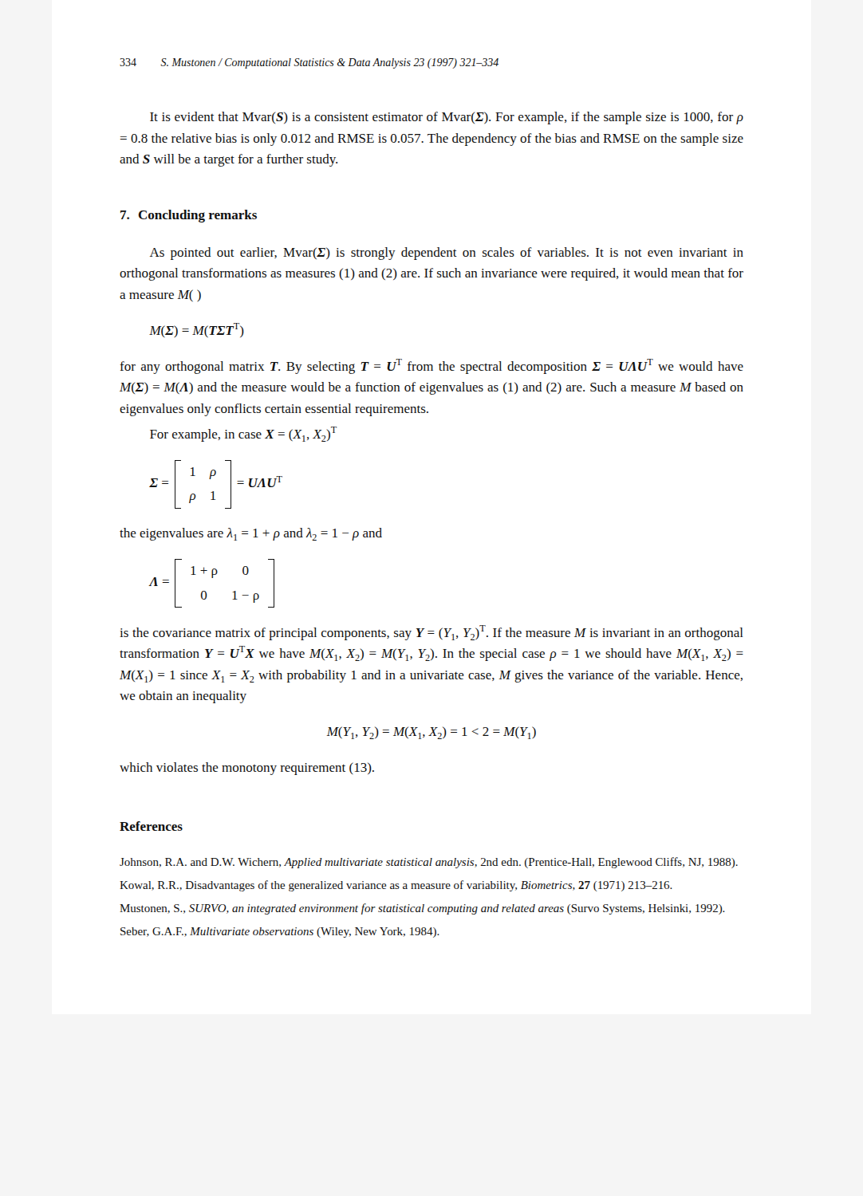334 S. Mustonen / Computational Statistics & Data Analysis 23 (1997) 321–334
It is evident that Mvar(S) is a consistent estimator of Mvar(Σ). For example, if the sample size is 1000, for ρ = 0.8 the relative bias is only 0.012 and RMSE is 0.057. The dependency of the bias and RMSE on the sample size and S will be a target for a further study.
7. Concluding remarks
As pointed out earlier, Mvar(Σ) is strongly dependent on scales of variables. It is not even invariant in orthogonal transformations as measures (1) and (2) are. If such an invariance were required, it would mean that for a measure M( )
M(Σ) = M(TΣTT)
for any orthogonal matrix T. By selecting T = UT from the spectral decomposition Σ = UΛUT we would have M(Σ) = M(Λ) and the measure would be a function of eigenvalues as (1) and (2) are. Such a measure M based on eigenvalues only conflicts certain essential requirements.
For example, in case X = (X1, X2)T
Σ =
| 1 | ρ |
| ρ | 1 |
= UΛUT
the eigenvalues are λ1 = 1 + ρ and λ2 = 1 − ρ and
Λ =
| 1 + ρ | 0 |
| 0 | 1 − ρ |
is the covariance matrix of principal components, say Y = (Y1, Y2)T. If the measure M is invariant in an orthogonal transformation Y = UTX we have M(X1, X2) = M(Y1, Y2). In the special case ρ = 1 we should have M(X1, X2) = M(X1) = 1 since X1 = X2 with probability 1 and in a univariate case, M gives the variance of the variable. Hence, we obtain an inequality
M(Y1, Y2) = M(X1, X2) = 1 < 2 = M(Y1)
which violates the monotony requirement (13).
References
Johnson, R.A. and D.W. Wichern, Applied multivariate statistical analysis, 2nd edn. (Prentice-Hall, Englewood Cliffs, NJ, 1988).
Kowal, R.R., Disadvantages of the generalized variance as a measure of variability, Biometrics, 27 (1971) 213–216.
Mustonen, S., SURVO, an integrated environment for statistical computing and related areas (Survo Systems, Helsinki, 1992).
Seber, G.A.F., Multivariate observations (Wiley, New York, 1984).